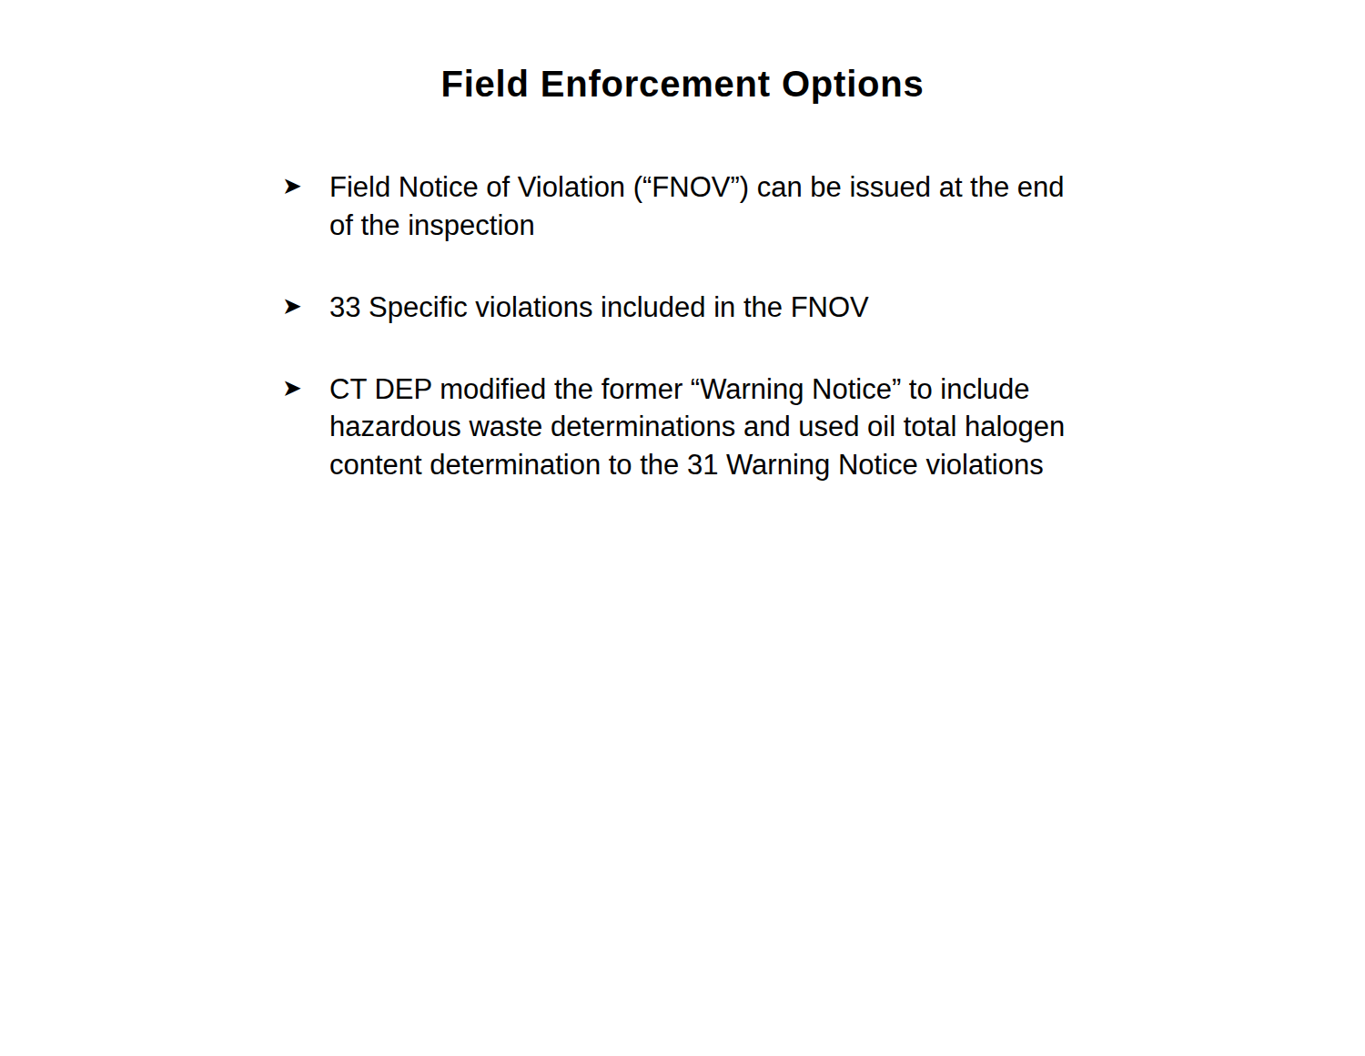Field Enforcement Options
Field Notice of Violation (“FNOV”) can be issued at the end of the inspection
33 Specific violations included in the FNOV
CT DEP modified the former “Warning Notice” to include hazardous waste determinations and used oil total halogen content determination to the 31 Warning Notice violations